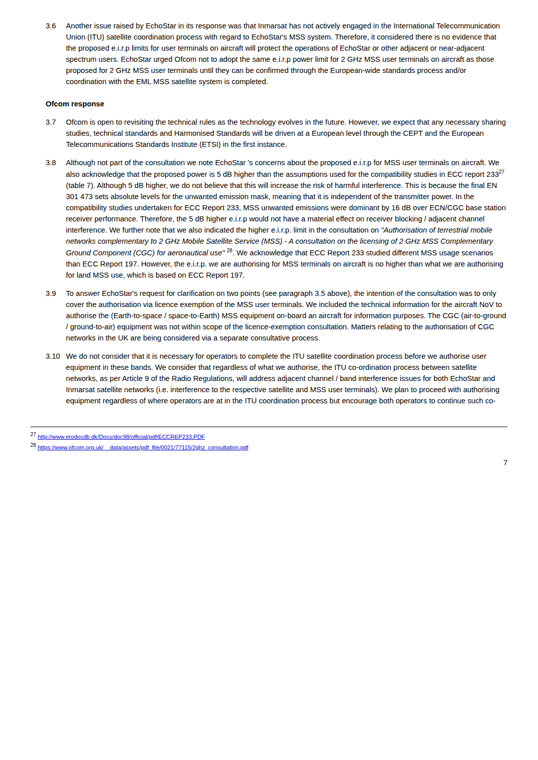3.6
Another issue raised by EchoStar in its response was that Inmarsat has not actively engaged in the International Telecommunication Union (ITU) satellite coordination process with regard to EchoStar's MSS system. Therefore, it considered there is no evidence that the proposed e.i.r.p limits for user terminals on aircraft will protect the operations of EchoStar or other adjacent or near-adjacent spectrum users. EchoStar urged Ofcom not to adopt the same e.i.r.p power limit for 2 GHz MSS user terminals on aircraft as those proposed for 2 GHz MSS user terminals until they can be confirmed through the European-wide standards process and/or coordination with the EML MSS satellite system is completed.
Ofcom response
3.7
Ofcom is open to revisiting the technical rules as the technology evolves in the future. However, we expect that any necessary sharing studies, technical standards and Harmonised Standards will be driven at a European level through the CEPT and the European Telecommunications Standards Institute (ETSI) in the first instance.
3.8
Although not part of the consultation we note EchoStar 's concerns about the proposed e.i.r.p for MSS user terminals on aircraft. We also acknowledge that the proposed power is 5 dB higher than the assumptions used for the compatibility studies in ECC report 23327 (table 7). Although 5 dB higher, we do not believe that this will increase the risk of harmful interference. This is because the final EN 301 473 sets absolute levels for the unwanted emission mask, meaning that it is independent of the transmitter power. In the compatibility studies undertaken for ECC Report 233, MSS unwanted emissions were dominant by 16 dB over ECN/CGC base station receiver performance. Therefore, the 5 dB higher e.i.r.p would not have a material effect on receiver blocking / adjacent channel interference. We further note that we also indicated the higher e.i.r.p. limit in the consultation on "Authorisation of terrestrial mobile networks complementary to 2 GHz Mobile Satellite Service (MSS) - A consultation on the licensing of 2 GHz MSS Complementary Ground Component (CGC) for aeronautical use" 28. We acknowledge that ECC Report 233 studied different MSS usage scenarios than ECC Report 197. However, the e.i.r.p. we are authorising for MSS terminals on aircraft is no higher than what we are authorising for land MSS use, which is based on ECC Report 197.
3.9
To answer EchoStar's request for clarification on two points (see paragraph 3.5 above), the intention of the consultation was to only cover the authorisation via licence exemption of the MSS user terminals. We included the technical information for the aircraft NoV to authorise the (Earth-to-space / space-to-Earth) MSS equipment on-board an aircraft for information purposes. The CGC (air-to-ground / ground-to-air) equipment was not within scope of the licence-exemption consultation. Matters relating to the authorisation of CGC networks in the UK are being considered via a separate consultative process.
3.10
We do not consider that it is necessary for operators to complete the ITU satellite coordination process before we authorise user equipment in these bands. We consider that regardless of what we authorise, the ITU co-ordination process between satellite networks, as per Article 9 of the Radio Regulations, will address adjacent channel / band interference issues for both EchoStar and Inmarsat satellite networks (i.e. interference to the respective satellite and MSS user terminals). We plan to proceed with authorising equipment regardless of where operators are at in the ITU coordination process but encourage both operators to continue such co-
27 http://www.erodocdb.dk/Docs/doc98/official/pdf/ECCREP233.PDF
28 https://www.ofcom.org.uk/__data/assets/pdf_file/0021/77115/2ghz_consultation.pdf
7